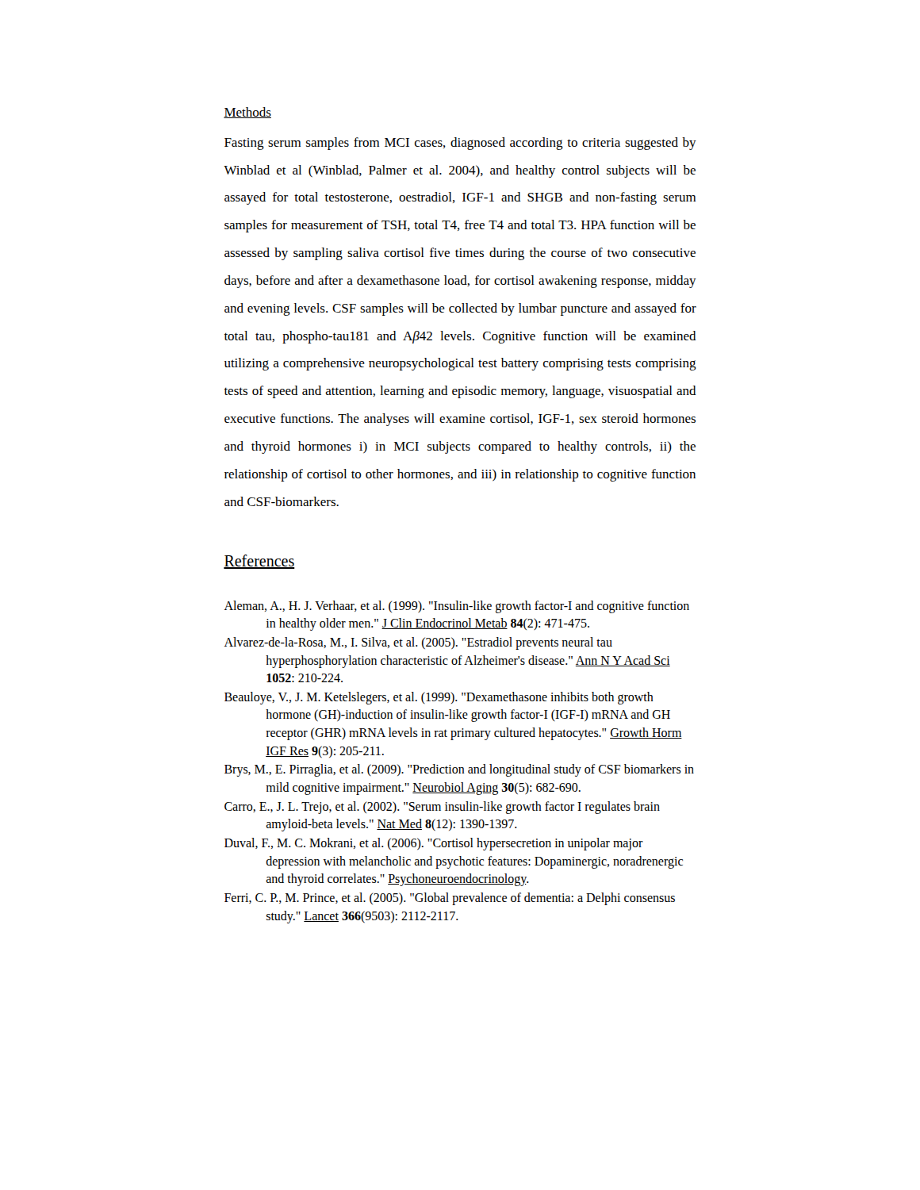Methods
Fasting serum samples from MCI cases, diagnosed according to criteria suggested by Winblad et al (Winblad, Palmer et al. 2004), and healthy control subjects will be assayed for total testosterone, oestradiol, IGF-1 and SHGB and non-fasting serum samples for measurement of TSH, total T4, free T4 and total T3. HPA function will be assessed by sampling saliva cortisol five times during the course of two consecutive days, before and after a dexamethasone load, for cortisol awakening response, midday and evening levels. CSF samples will be collected by lumbar puncture and assayed for total tau, phospho-tau181 and Aβ42 levels. Cognitive function will be examined utilizing a comprehensive neuropsychological test battery comprising tests comprising tests of speed and attention, learning and episodic memory, language, visuospatial and executive functions. The analyses will examine cortisol, IGF-1, sex steroid hormones and thyroid hormones i) in MCI subjects compared to healthy controls, ii) the relationship of cortisol to other hormones, and iii) in relationship to cognitive function and CSF-biomarkers.
References
Aleman, A., H. J. Verhaar, et al. (1999). "Insulin-like growth factor-I and cognitive function in healthy older men." J Clin Endocrinol Metab 84(2): 471-475.
Alvarez-de-la-Rosa, M., I. Silva, et al. (2005). "Estradiol prevents neural tau hyperphosphorylation characteristic of Alzheimer's disease." Ann N Y Acad Sci 1052: 210-224.
Beauloye, V., J. M. Ketelslegers, et al. (1999). "Dexamethasone inhibits both growth hormone (GH)-induction of insulin-like growth factor-I (IGF-I) mRNA and GH receptor (GHR) mRNA levels in rat primary cultured hepatocytes." Growth Horm IGF Res 9(3): 205-211.
Brys, M., E. Pirraglia, et al. (2009). "Prediction and longitudinal study of CSF biomarkers in mild cognitive impairment." Neurobiol Aging 30(5): 682-690.
Carro, E., J. L. Trejo, et al. (2002). "Serum insulin-like growth factor I regulates brain amyloid-beta levels." Nat Med 8(12): 1390-1397.
Duval, F., M. C. Mokrani, et al. (2006). "Cortisol hypersecretion in unipolar major depression with melancholic and psychotic features: Dopaminergic, noradrenergic and thyroid correlates." Psychoneuroendocrinology.
Ferri, C. P., M. Prince, et al. (2005). "Global prevalence of dementia: a Delphi consensus study." Lancet 366(9503): 2112-2117.